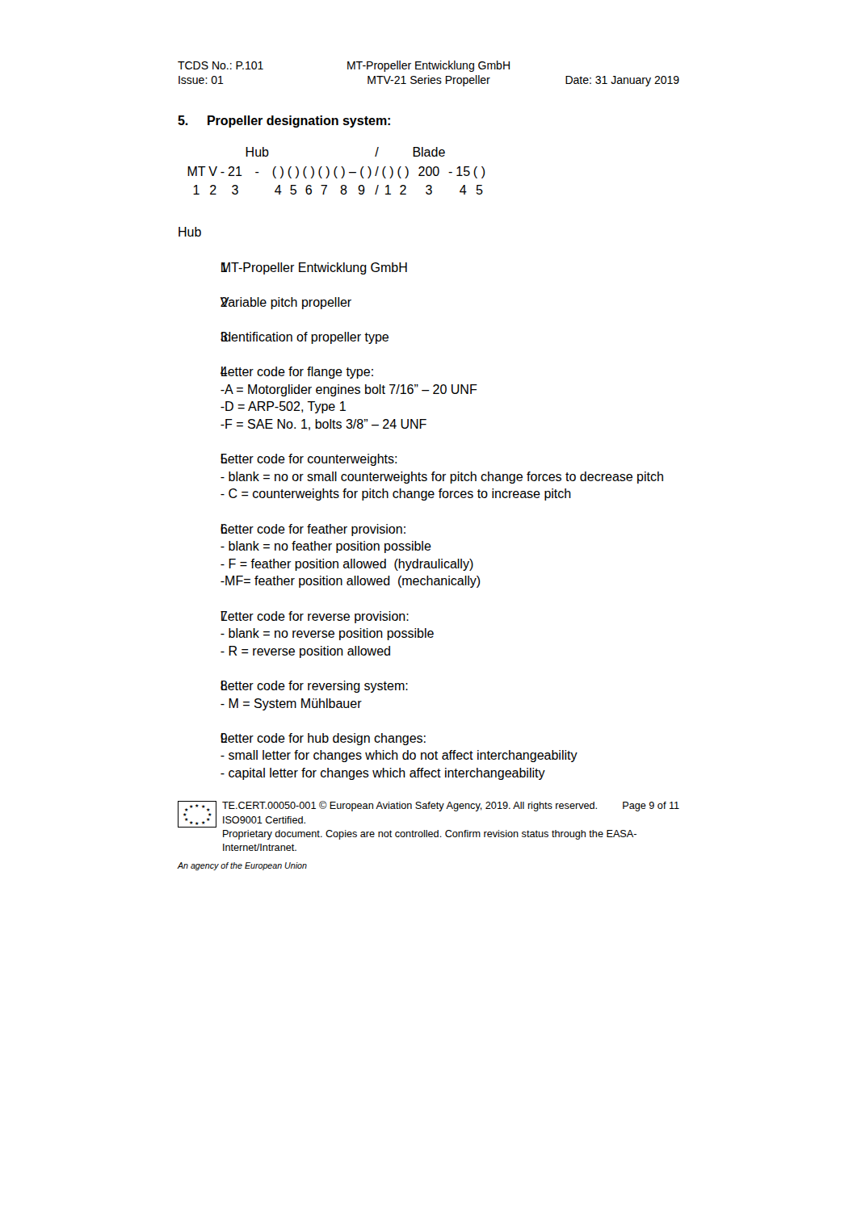TCDS No.: P.101
Issue: 01
MT-Propeller Entwicklung GmbH
MTV-21 Series Propeller
Date: 31 January 2019
5. Propeller designation system:
| | | | | Hub | | | | | | / | | | Blade | | | | |
| MT | V | - | 21 | - | ( ) | ( ) | ( ) | ( ) | ( ) – ( ) | / | ( ) | ( ) | 200 | - | 15 | ( ) |
| 1 | 2 | | 3 | | 4 | 5 | 6 | 7 | 8 9 | / | 1 | 2 | 3 | | 4 | 5 |
Hub
1
MT-Propeller Entwicklung GmbH
2
Variable pitch propeller
3
Identification of propeller type
4
Letter code for flange type: -A = Motorglider engines bolt 7/16” – 20 UNF -D = ARP-502, Type 1 -F = SAE No. 1, bolts 3/8” – 24 UNF
5
Letter code for counterweights: - blank = no or small counterweights for pitch change forces to decrease pitch - C = counterweights for pitch change forces to increase pitch
6
Letter code for feather provision: - blank = no feather position possible - F = feather position allowed (hydraulically) -MF= feather position allowed (mechanically)
7
Letter code for reverse provision: - blank = no reverse position possible - R = reverse position allowed
8
Letter code for reversing system: - M = System Mühlbauer
9
Letter code for hub design changes: - small letter for changes which do not affect interchangeability - capital letter for changes which affect interchangeability
★ ★ ★ ★ ★ ★ ★ ★ ★ ★ ★ ★
Page 9 of 11 TE.CERT.00050-001 © European Aviation Safety Agency, 2019. All rights reserved. ISO9001 Certified. Proprietary document. Copies are not controlled. Confirm revision status through the EASA-Internet/Intranet.
An agency of the European Union